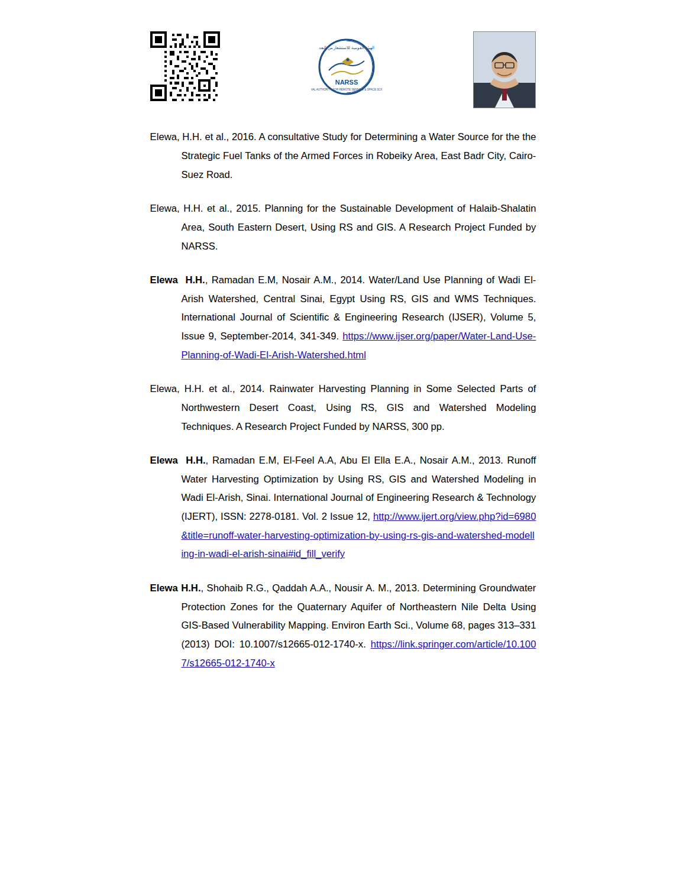الهيئة القومية للاستشعار من البعد NARSS NATIONAL AUTHORITY FOR REMOTE SENSING & SPACE SCIENCES
Elewa, H.H. et al., 2016. A consultative Study for Determining a Water Source for the the Strategic Fuel Tanks of the Armed Forces in Robeiky Area, East Badr City, Cairo-Suez Road.
Elewa, H.H. et al., 2015. Planning for the Sustainable Development of Halaib-Shalatin Area, South Eastern Desert, Using RS and GIS. A Research Project Funded by NARSS.
Elewa H.H., Ramadan E.M, Nosair A.M., 2014. Water/Land Use Planning of Wadi El-Arish Watershed, Central Sinai, Egypt Using RS, GIS and WMS Techniques. International Journal of Scientific & Engineering Research (IJSER), Volume 5, Issue 9, September-2014, 341-349. https://www.ijser.org/paper/Water-Land-Use-Planning-of-Wadi-El-Arish-Watershed.html
Elewa, H.H. et al., 2014. Rainwater Harvesting Planning in Some Selected Parts of Northwestern Desert Coast, Using RS, GIS and Watershed Modeling Techniques. A Research Project Funded by NARSS, 300 pp.
Elewa H.H., Ramadan E.M, El-Feel A.A, Abu El Ella E.A., Nosair A.M., 2013. Runoff Water Harvesting Optimization by Using RS, GIS and Watershed Modeling in Wadi El-Arish, Sinai. International Journal of Engineering Research & Technology (IJERT), ISSN: 2278-0181. Vol. 2 Issue 12, http://www.ijert.org/view.php?id=6980&title=runoff-water-harvesting-optimization-by-using-rs-gis-and-watershed-modelling-in-wadi-el-arish-sinai#id_fill_verify
Elewa H.H., Shohaib R.G., Qaddah A.A., Nousir A. M., 2013. Determining Groundwater Protection Zones for the Quaternary Aquifer of Northeastern Nile Delta Using GIS-Based Vulnerability Mapping. Environ Earth Sci., Volume 68, pages 313–331 (2013) DOI: 10.1007/s12665-012-1740-x. https://link.springer.com/article/10.1007/s12665-012-1740-x